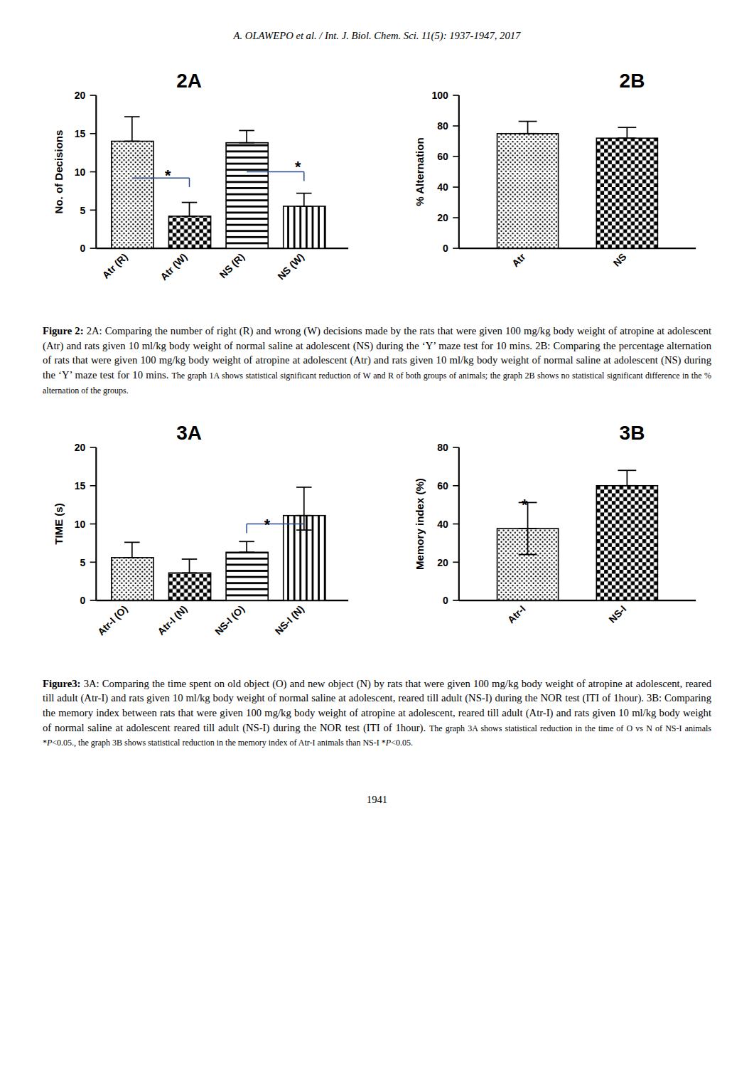A. OLAWEPO et al. / Int. J. Biol. Chem. Sci. 11(5): 1937-1947, 2017
2A 0 5 10 15 20 No. of Decisions * * Atr (R) Atr (W) NS (R) NS (W)
2B 0 20 40 60 80 100 % Alternation Atr NS
Figure 2: 2A: Comparing the number of right (R) and wrong (W) decisions made by the rats that were given 100 mg/kg body weight of atropine at adolescent (Atr) and rats given 10 ml/kg body weight of normal saline at adolescent (NS) during the ‘Y’ maze test for 10 mins. 2B: Comparing the percentage alternation of rats that were given 100 mg/kg body weight of atropine at adolescent (Atr) and rats given 10 ml/kg body weight of normal saline at adolescent (NS) during the ‘Y’ maze test for 10 mins. The graph 1A shows statistical significant reduction of W and R of both groups of animals; the graph 2B shows no statistical significant difference in the % alternation of the groups.
3A 0 5 10 15 20 TIME (s) * Atr-I (O) Atr-I (N) NS-I (O) NS-I (N)
3B 0 20 40 60 80 Memory index (%) * Atr-I NS-I
Figure3: 3A: Comparing the time spent on old object (O) and new object (N) by rats that were given 100 mg/kg body weight of atropine at adolescent, reared till adult (Atr-I) and rats given 10 ml/kg body weight of normal saline at adolescent, reared till adult (NS-I) during the NOR test (ITI of 1hour). 3B: Comparing the memory index between rats that were given 100 mg/kg body weight of atropine at adolescent, reared till adult (Atr-I) and rats given 10 ml/kg body weight of normal saline at adolescent reared till adult (NS-I) during the NOR test (ITI of 1hour). The graph 3A shows statistical reduction in the time of O vs N of NS-I animals *P<0.05., the graph 3B shows statistical reduction in the memory index of Atr-I animals than NS-I *P<0.05.
1941